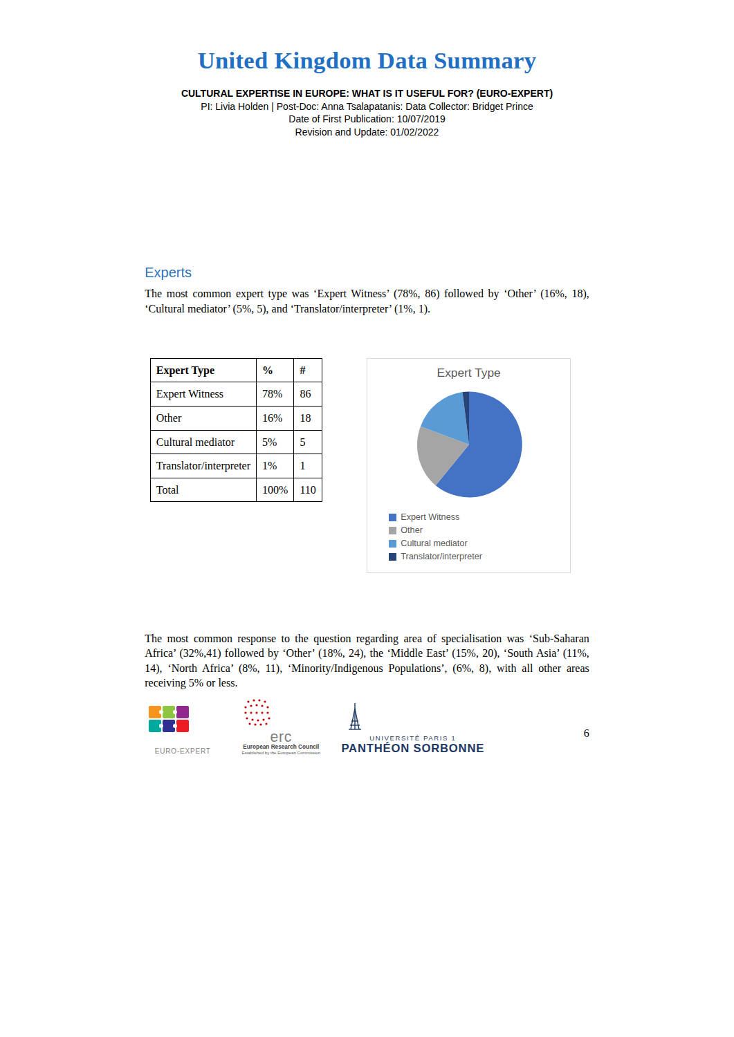United Kingdom Data Summary
CULTURAL EXPERTISE IN EUROPE: WHAT IS IT USEFUL FOR? (EURO-EXPERT)
PI: Livia Holden | Post-Doc: Anna Tsalapatanis: Data Collector: Bridget Prince
Date of First Publication: 10/07/2019
Revision and Update: 01/02/2022
Experts
The most common expert type was ‘Expert Witness’ (78%, 86) followed by ‘Other’ (16%, 18), ‘Cultural mediator’ (5%, 5), and ‘Translator/interpreter’ (1%, 1).
| Expert Type | % | # |
| --- | --- | --- |
| Expert Witness | 78% | 86 |
| Other | 16% | 18 |
| Cultural mediator | 5% | 5 |
| Translator/interpreter | 1% | 1 |
| Total | 100% | 110 |
Expert Type
Expert Witness
Other
Cultural mediator
Translator/interpreter
The most common response to the question regarding area of specialisation was ‘Sub-Saharan Africa’ (32%,41) followed by ‘Other’ (18%, 24), the ‘Middle East’ (15%, 20), ‘South Asia’ (11%, 14), ‘North Africa’ (8%, 11), ‘Minority/Indigenous Populations’, (6%, 8), with all other areas receiving 5% or less.
EURO-EXPERT
erc
European Research Council
Established by the European Commission
UNIVERSITÉ PARIS 1
PANTHÉON SORBONNE
6